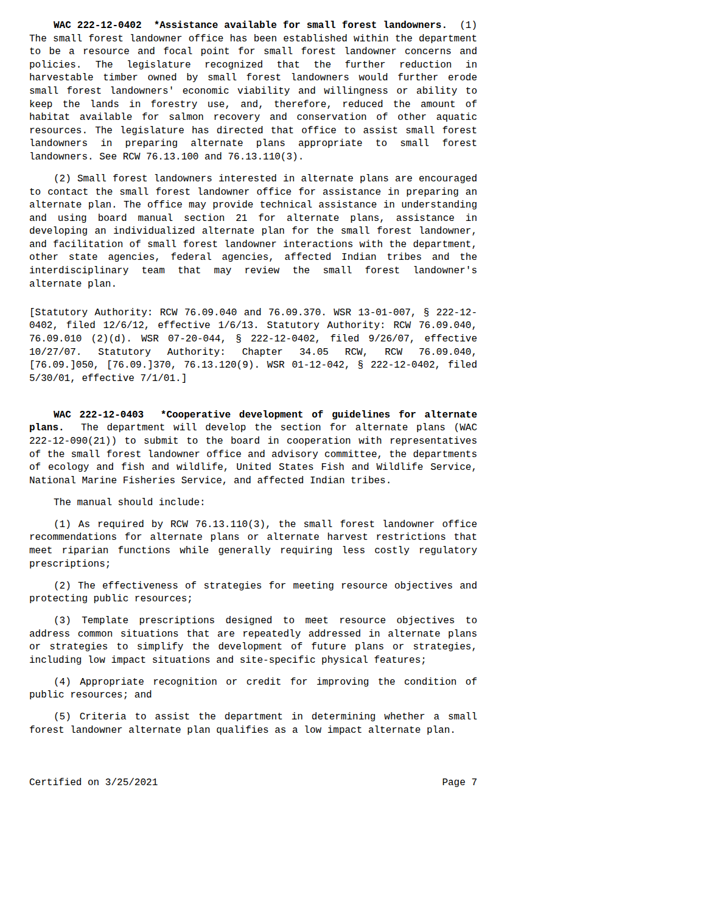WAC 222-12-0402 *Assistance available for small forest landowners. (1) The small forest landowner office has been established within the department to be a resource and focal point for small forest landowner concerns and policies. The legislature recognized that the further reduction in harvestable timber owned by small forest landowners would further erode small forest landowners' economic viability and willingness or ability to keep the lands in forestry use, and, therefore, reduced the amount of habitat available for salmon recovery and conservation of other aquatic resources. The legislature has directed that office to assist small forest landowners in preparing alternate plans appropriate to small forest landowners. See RCW 76.13.100 and 76.13.110(3).
(2) Small forest landowners interested in alternate plans are encouraged to contact the small forest landowner office for assistance in preparing an alternate plan. The office may provide technical assistance in understanding and using board manual section 21 for alternate plans, assistance in developing an individualized alternate plan for the small forest landowner, and facilitation of small forest landowner interactions with the department, other state agencies, federal agencies, affected Indian tribes and the interdisciplinary team that may review the small forest landowner's alternate plan.
[Statutory Authority: RCW 76.09.040 and 76.09.370. WSR 13-01-007, § 222-12-0402, filed 12/6/12, effective 1/6/13. Statutory Authority: RCW 76.09.040, 76.09.010 (2)(d). WSR 07-20-044, § 222-12-0402, filed 9/26/07, effective 10/27/07. Statutory Authority: Chapter 34.05 RCW, RCW 76.09.040, [76.09.]050, [76.09.]370, 76.13.120(9). WSR 01-12-042, § 222-12-0402, filed 5/30/01, effective 7/1/01.]
WAC 222-12-0403 *Cooperative development of guidelines for alternate plans. The department will develop the section for alternate plans (WAC 222-12-090(21)) to submit to the board in cooperation with representatives of the small forest landowner office and advisory committee, the departments of ecology and fish and wildlife, United States Fish and Wildlife Service, National Marine Fisheries Service, and affected Indian tribes.
The manual should include:
(1) As required by RCW 76.13.110(3), the small forest landowner office recommendations for alternate plans or alternate harvest restrictions that meet riparian functions while generally requiring less costly regulatory prescriptions;
(2) The effectiveness of strategies for meeting resource objectives and protecting public resources;
(3) Template prescriptions designed to meet resource objectives to address common situations that are repeatedly addressed in alternate plans or strategies to simplify the development of future plans or strategies, including low impact situations and site-specific physical features;
(4) Appropriate recognition or credit for improving the condition of public resources; and
(5) Criteria to assist the department in determining whether a small forest landowner alternate plan qualifies as a low impact alternate plan.
Certified on 3/25/2021 Page 7